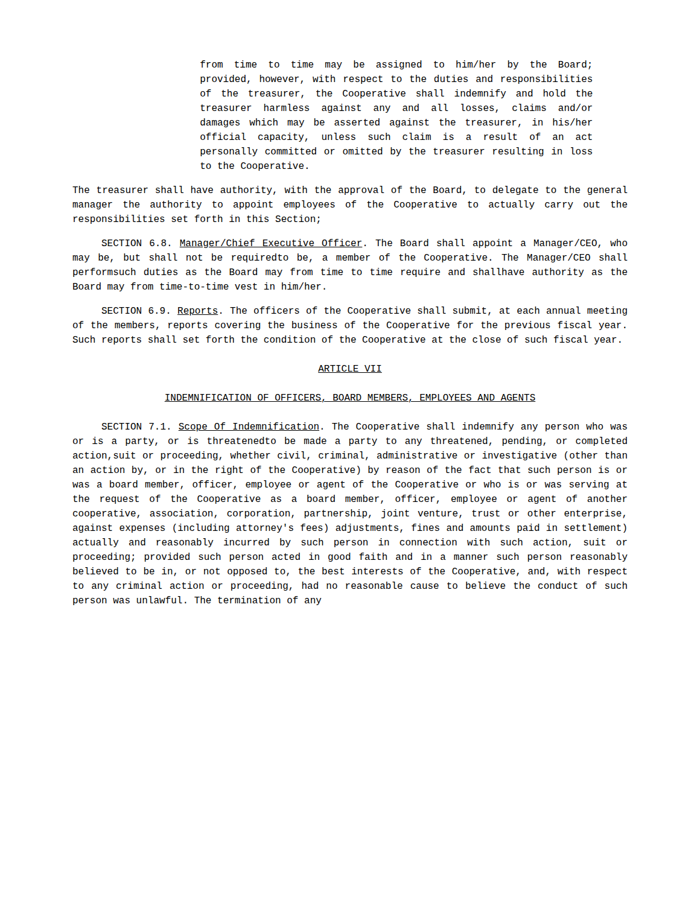from time to time may be assigned to him/her by the Board; provided, however, with respect to the duties and responsibilities of the treasurer, the Cooperative shall indemnify and hold the treasurer harmless against any and all losses, claims and/or damages which may be asserted against the treasurer, in his/her official capacity, unless such claim is a result of an act personally committed or omitted by the treasurer resulting in loss to the Cooperative.
The treasurer shall have authority, with the approval of the Board, to delegate to the general manager the authority to appoint employees of the Cooperative to actually carry out the responsibilities set forth in this Section;
SECTION 6.8. Manager/Chief Executive Officer. The Board shall appoint a Manager/CEO, who may be, but shall not be requiredto be, a member of the Cooperative. The Manager/CEO shall performsuch duties as the Board may from time to time require and shallhave authority as the Board may from time-to-time vest in him/her.
SECTION 6.9. Reports. The officers of the Cooperative shall submit, at each annual meeting of the members, reports covering the business of the Cooperative for the previous fiscal year. Such reports shall set forth the condition of the Cooperative at the close of such fiscal year.
ARTICLE VII
INDEMNIFICATION OF OFFICERS, BOARD MEMBERS, EMPLOYEES AND AGENTS
SECTION 7.1. Scope Of Indemnification. The Cooperative shall indemnify any person who was or is a party, or is threatenedto be made a party to any threatened, pending, or completed action,suit or proceeding, whether civil, criminal, administrative or investigative (other than an action by, or in the right of the Cooperative) by reason of the fact that such person is or was a board member, officer, employee or agent of the Cooperative or who is or was serving at the request of the Cooperative as a board member, officer, employee or agent of another cooperative, association, corporation, partnership, joint venture, trust or other enterprise, against expenses (including attorney's fees) adjustments, fines and amounts paid in settlement) actually and reasonably incurred by such person in connection with such action, suit or proceeding; provided such person acted in good faith and in a manner such person reasonably believed to be in, or not opposed to, the best interests of the Cooperative, and, with respect to any criminal action or proceeding, had no reasonable cause to believe the conduct of such person was unlawful. The termination of any